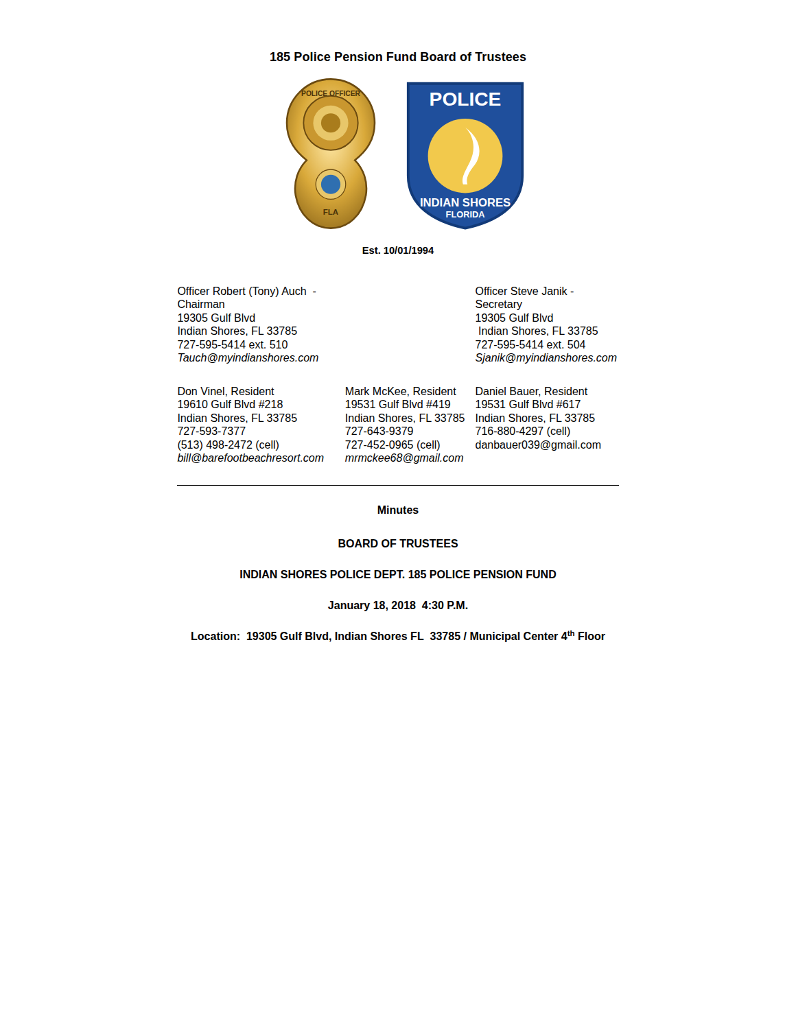185 Police Pension Fund Board of Trustees
Est. 10/01/1994
| Officer Robert (Tony) Auch - Chairman 19305 Gulf Blvd Indian Shores, FL 33785 727-595-5414 ext. 510 Tauch@myindianshores.com | | Officer Steve Janik - Secretary 19305 Gulf Blvd Indian Shores, FL 33785 727-595-5414 ext. 504 Sjanik@myindianshores.com |
| Don Vinel, Resident 19610 Gulf Blvd #218 Indian Shores, FL 33785 727-593-7377 (513) 498-2472 (cell) bill@barefootbeachresort.com | Mark McKee, Resident 19531 Gulf Blvd #419 Indian Shores, FL 33785 727-643-9379 727-452-0965 (cell) mrmckee68@gmail.com | Daniel Bauer, Resident 19531 Gulf Blvd #617 Indian Shores, FL 33785 716-880-4297 (cell) danbauer039@gmail.com |
Minutes
BOARD OF TRUSTEES
INDIAN SHORES POLICE DEPT. 185 POLICE PENSION FUND
January 18, 2018 4:30 P.M.
Location: 19305 Gulf Blvd, Indian Shores FL 33785 / Municipal Center 4th Floor